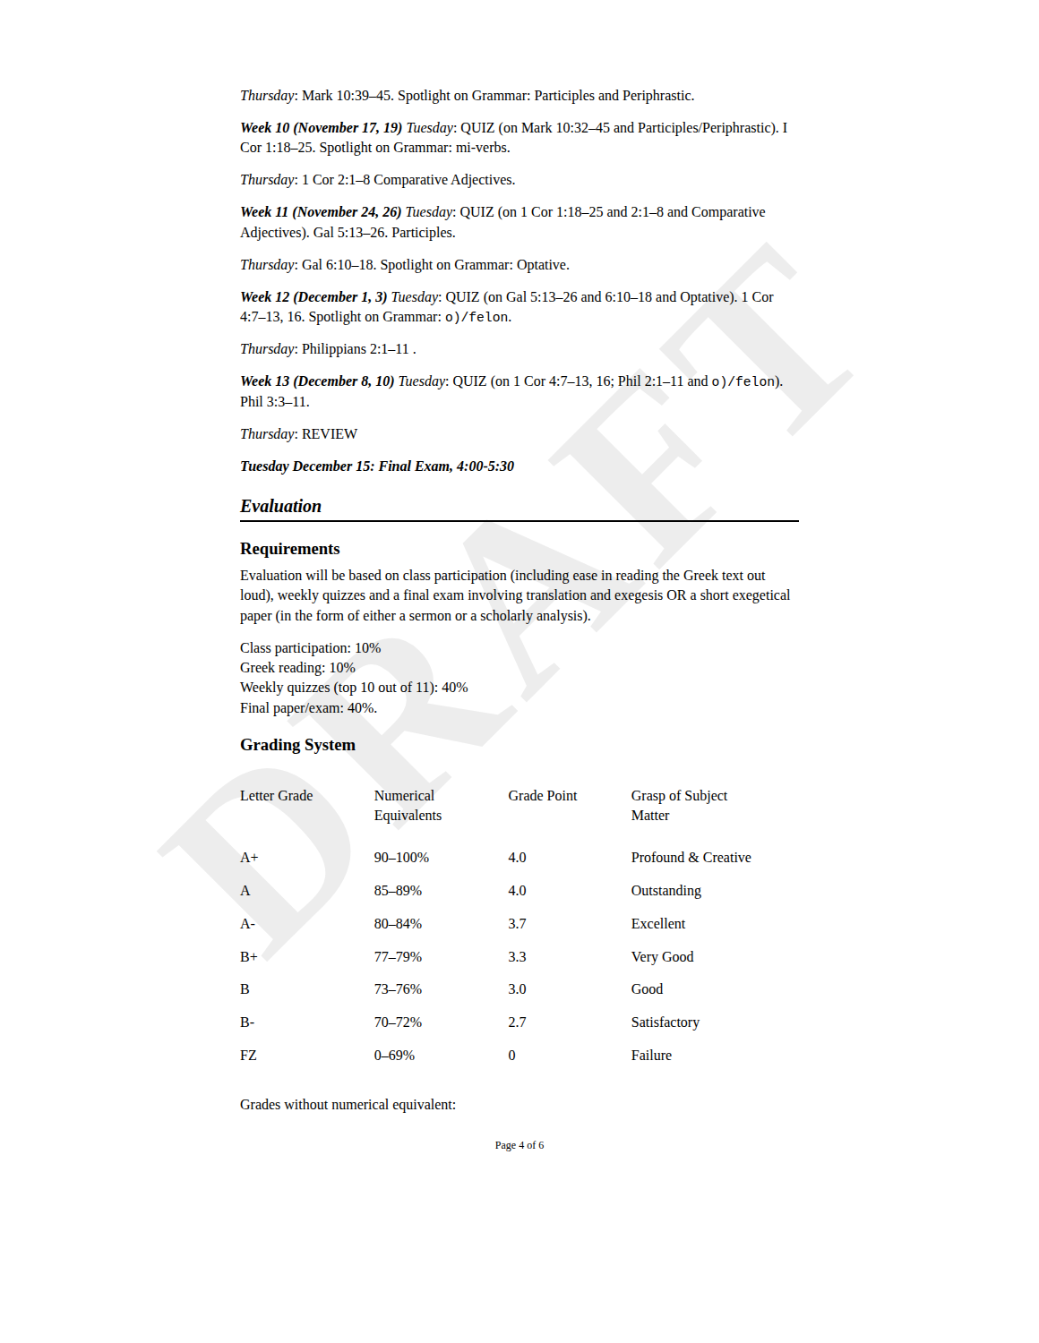DRAFT
Thursday: Mark 10:39–45. Spotlight on Grammar: Participles and Periphrastic.
Week 10 (November 17, 19) Tuesday: QUIZ (on Mark 10:32–45 and Participles/Periphrastic). I Cor 1:18–25. Spotlight on Grammar: mi-verbs.
Thursday: 1 Cor 2:1–8 Comparative Adjectives.
Week 11 (November 24, 26) Tuesday: QUIZ (on 1 Cor 1:18–25 and 2:1–8 and Comparative Adjectives). Gal 5:13–26. Participles.
Thursday: Gal 6:10–18. Spotlight on Grammar: Optative.
Week 12 (December 1, 3) Tuesday: QUIZ (on Gal 5:13–26 and 6:10–18 and Optative). 1 Cor 4:7–13, 16. Spotlight on Grammar: o)/felon.
Thursday: Philippians 2:1–11 .
Week 13 (December 8, 10) Tuesday: QUIZ (on 1 Cor 4:7–13, 16; Phil 2:1–11 and o)/felon). Phil 3:3–11.
Thursday: REVIEW
Tuesday December 15: Final Exam, 4:00-5:30
Evaluation
Requirements
Evaluation will be based on class participation (including ease in reading the Greek text out loud), weekly quizzes and a final exam involving translation and exegesis OR a short exegetical paper (in the form of either a sermon or a scholarly analysis).
Class participation: 10%
Greek reading: 10%
Weekly quizzes (top 10 out of 11): 40%
Final paper/exam: 40%.
Grading System
| Letter Grade | Numerical Equivalents | Grade Point | Grasp of Subject Matter |
| --- | --- | --- | --- |
| A+ | 90–100% | 4.0 | Profound & Creative |
| A | 85–89% | 4.0 | Outstanding |
| A- | 80–84% | 3.7 | Excellent |
| B+ | 77–79% | 3.3 | Very Good |
| B | 73–76% | 3.0 | Good |
| B- | 70–72% | 2.7 | Satisfactory |
| FZ | 0–69% | 0 | Failure |
Grades without numerical equivalent:
Page 4 of 6